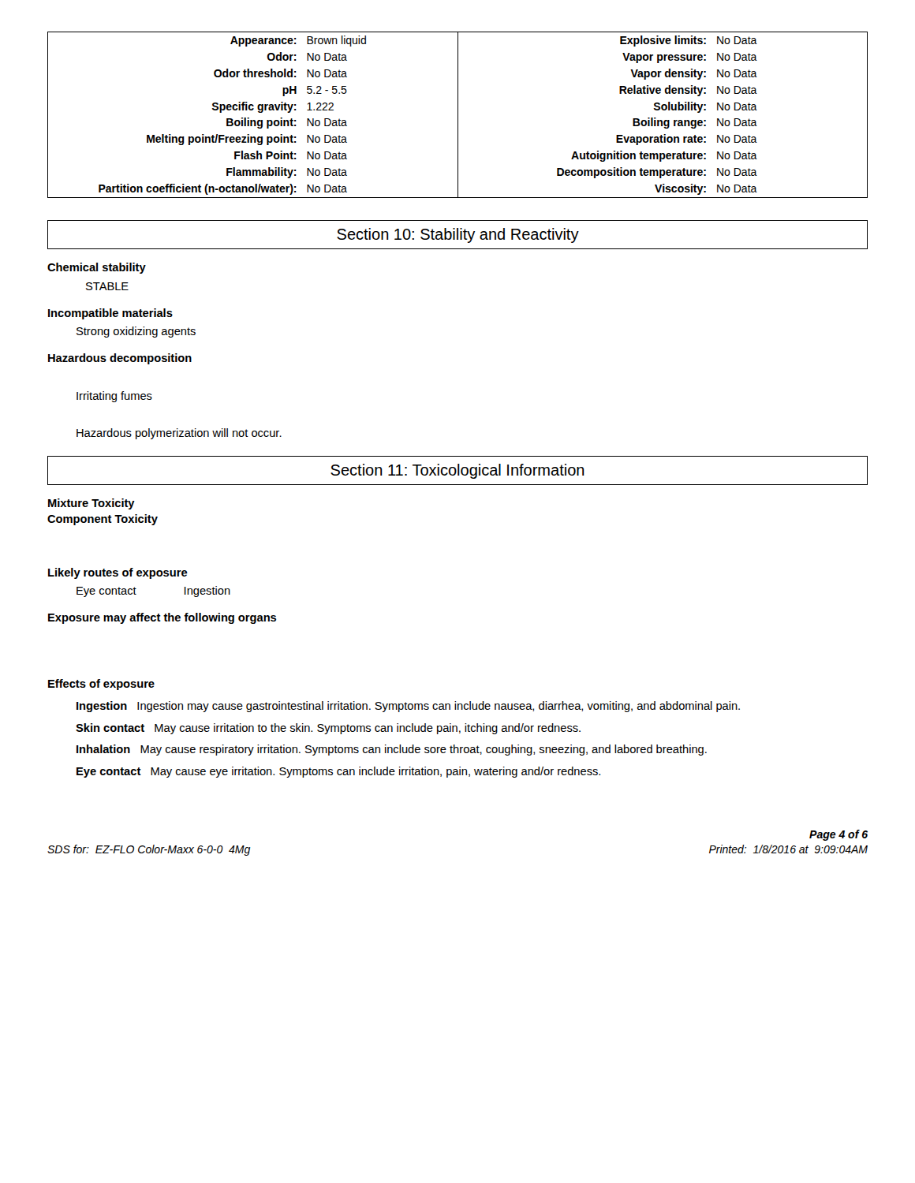| / Appearance: / Brown liquid / / Odor: / No Data / / Odor threshold: / No Data / / pH / 5.2 - 5.5 / / Specific gravity: / 1.222 / / Boiling point: / No Data / / Melting point/Freezing point: / No Data / / Flash Point: / No Data / / Flammability: / No Data / / Partition coefficient (n-octanol/water): / No Data / | / Explosive limits: / No Data / / Vapor pressure: / No Data / / Vapor density: / No Data / / Relative density: / No Data / / Solubility: / No Data / / Boiling range: / No Data / / Evaporation rate: / No Data / / Autoignition temperature: / No Data / / Decomposition temperature: / No Data / / Viscosity: / No Data / |
Section 10: Stability and Reactivity
Chemical stability
STABLE
Incompatible materials
Strong oxidizing agents
Hazardous decomposition
Irritating fumes
Hazardous polymerization will not occur.
Section 11: Toxicological Information
Mixture Toxicity
Component Toxicity
Likely routes of exposure
Eye contact Ingestion
Exposure may affect the following organs
Effects of exposure
Ingestion Ingestion may cause gastrointestinal irritation. Symptoms can include nausea, diarrhea, vomiting, and abdominal pain.
Skin contact May cause irritation to the skin. Symptoms can include pain, itching and/or redness.
Inhalation May cause respiratory irritation. Symptoms can include sore throat, coughing, sneezing, and labored breathing.
Eye contact May cause eye irritation. Symptoms can include irritation, pain, watering and/or redness.
SDS for: EZ-FLO Color-Maxx 6-0-0 4Mg
Page 4 of 6
Printed: 1/8/2016 at 9:09:04AM